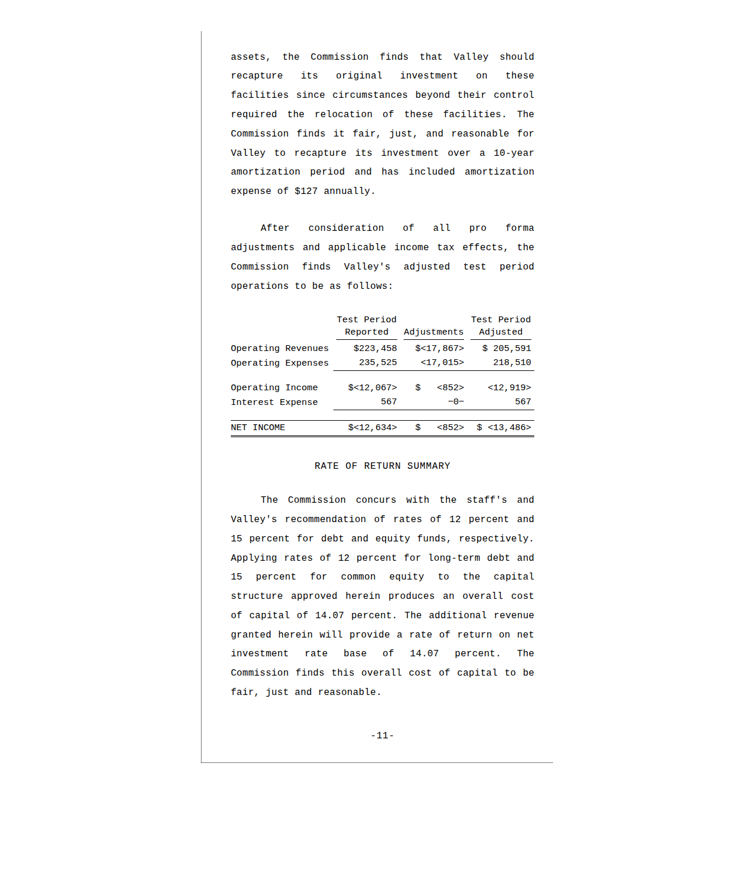assets, the Commission finds that Valley should recapture its original investment on these facilities since circumstances beyond their control required the relocation of these facilities. The Commission finds it fair, just, and reasonable for Valley to recapture its investment over a 10-year amortization period and has included amortization expense of $127 annually.
After consideration of all pro forma adjustments and applicable income tax effects, the Commission finds Valley's adjusted test period operations to be as follows:
| | Test Period Reported | Adjustments | Test Period Adjusted |
| --- | --- | --- | --- |
| Operating Revenues | $223,458 | $<17,867> | $ 205,591 |
| Operating Expenses | 235,525 | <17,015> | 218,510 |
| Operating Income | $<12,067> | $ <852> | <12,919> |
| Interest Expense | 567 | −0− | 567 |
| NET INCOME | $<12,634> | $ <852> | $ <13,486> |
RATE OF RETURN SUMMARY
The Commission concurs with the staff's and Valley's recommendation of rates of 12 percent and 15 percent for debt and equity funds, respectively. Applying rates of 12 percent for long-term debt and 15 percent for common equity to the capital structure approved herein produces an overall cost of capital of 14.07 percent. The additional revenue granted herein will provide a rate of return on net investment rate base of 14.07 percent. The Commission finds this overall cost of capital to be fair, just and reasonable.
-11-